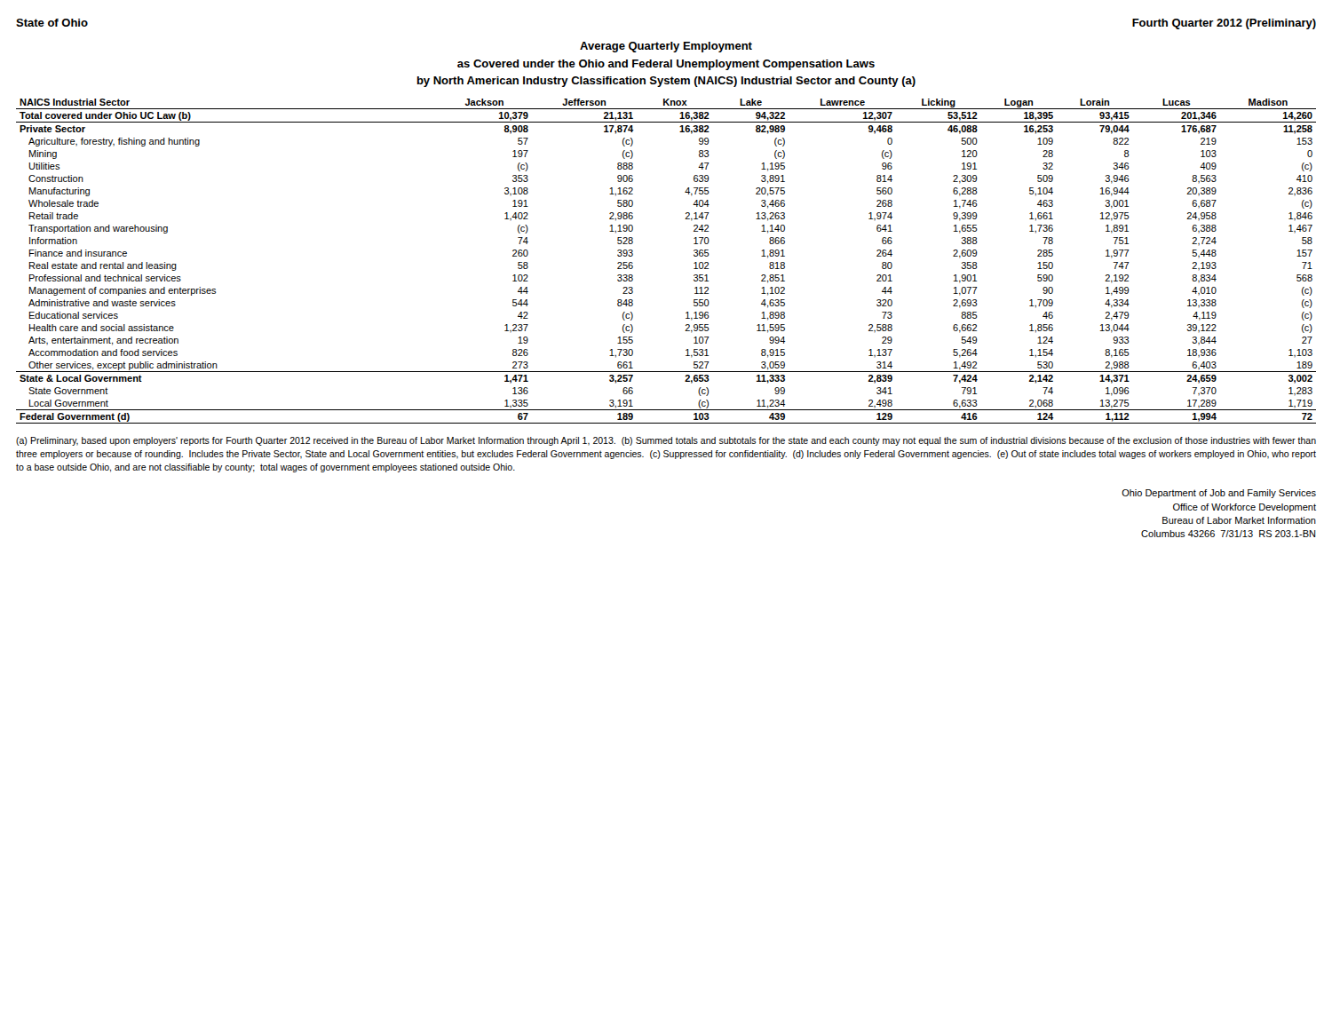State of Ohio Fourth Quarter 2012 (Preliminary)
Average Quarterly Employment
as Covered under the Ohio and Federal Unemployment Compensation Laws
by North American Industry Classification System (NAICS) Industrial Sector and County (a)
| NAICS Industrial Sector | Jackson | Jefferson | Knox | Lake | Lawrence | Licking | Logan | Lorain | Lucas | Madison |
| --- | --- | --- | --- | --- | --- | --- | --- | --- | --- | --- |
| Total covered under Ohio UC Law (b) | 10,379 | 21,131 | 16,382 | 94,322 | 12,307 | 53,512 | 18,395 | 93,415 | 201,346 | 14,260 |
| Private Sector | 8,908 | 17,874 | 16,382 | 82,989 | 9,468 | 46,088 | 16,253 | 79,044 | 176,687 | 11,258 |
| Agriculture, forestry, fishing and hunting | 57 | (c) | 99 | (c) | 0 | 500 | 109 | 822 | 219 | 153 |
| Mining | 197 | (c) | 83 | (c) | (c) | 120 | 28 | 8 | 103 | 0 |
| Utilities | (c) | 888 | 47 | 1,195 | 96 | 191 | 32 | 346 | 409 | (c) |
| Construction | 353 | 906 | 639 | 3,891 | 814 | 2,309 | 509 | 3,946 | 8,563 | 410 |
| Manufacturing | 3,108 | 1,162 | 4,755 | 20,575 | 560 | 6,288 | 5,104 | 16,944 | 20,389 | 2,836 |
| Wholesale trade | 191 | 580 | 404 | 3,466 | 268 | 1,746 | 463 | 3,001 | 6,687 | (c) |
| Retail trade | 1,402 | 2,986 | 2,147 | 13,263 | 1,974 | 9,399 | 1,661 | 12,975 | 24,958 | 1,846 |
| Transportation and warehousing | (c) | 1,190 | 242 | 1,140 | 641 | 1,655 | 1,736 | 1,891 | 6,388 | 1,467 |
| Information | 74 | 528 | 170 | 866 | 66 | 388 | 78 | 751 | 2,724 | 58 |
| Finance and insurance | 260 | 393 | 365 | 1,891 | 264 | 2,609 | 285 | 1,977 | 5,448 | 157 |
| Real estate and rental and leasing | 58 | 256 | 102 | 818 | 80 | 358 | 150 | 747 | 2,193 | 71 |
| Professional and technical services | 102 | 338 | 351 | 2,851 | 201 | 1,901 | 590 | 2,192 | 8,834 | 568 |
| Management of companies and enterprises | 44 | 23 | 112 | 1,102 | 44 | 1,077 | 90 | 1,499 | 4,010 | (c) |
| Administrative and waste services | 544 | 848 | 550 | 4,635 | 320 | 2,693 | 1,709 | 4,334 | 13,338 | (c) |
| Educational services | 42 | (c) | 1,196 | 1,898 | 73 | 885 | 46 | 2,479 | 4,119 | (c) |
| Health care and social assistance | 1,237 | (c) | 2,955 | 11,595 | 2,588 | 6,662 | 1,856 | 13,044 | 39,122 | (c) |
| Arts, entertainment, and recreation | 19 | 155 | 107 | 994 | 29 | 549 | 124 | 933 | 3,844 | 27 |
| Accommodation and food services | 826 | 1,730 | 1,531 | 8,915 | 1,137 | 5,264 | 1,154 | 8,165 | 18,936 | 1,103 |
| Other services, except public administration | 273 | 661 | 527 | 3,059 | 314 | 1,492 | 530 | 2,988 | 6,403 | 189 |
| State & Local Government | 1,471 | 3,257 | 2,653 | 11,333 | 2,839 | 7,424 | 2,142 | 14,371 | 24,659 | 3,002 |
| State Government | 136 | 66 | (c) | 99 | 341 | 791 | 74 | 1,096 | 7,370 | 1,283 |
| Local Government | 1,335 | 3,191 | (c) | 11,234 | 2,498 | 6,633 | 2,068 | 13,275 | 17,289 | 1,719 |
| Federal Government (d) | 67 | 189 | 103 | 439 | 129 | 416 | 124 | 1,112 | 1,994 | 72 |
(a) Preliminary, based upon employers' reports for Fourth Quarter 2012 received in the Bureau of Labor Market Information through April 1, 2013. (b) Summed totals and subtotals for the state and each county may not equal the sum of industrial divisions because of the exclusion of those industries with fewer than three employers or because of rounding. Includes the Private Sector, State and Local Government entities, but excludes Federal Government agencies. (c) Suppressed for confidentiality. (d) Includes only Federal Government agencies. (e) Out of state includes total wages of workers employed in Ohio, who report to a base outside Ohio, and are not classifiable by county; total wages of government employees stationed outside Ohio.
Ohio Department of Job and Family Services
Office of Workforce Development
Bureau of Labor Market Information
Columbus 43266 7/31/13 RS 203.1-BN